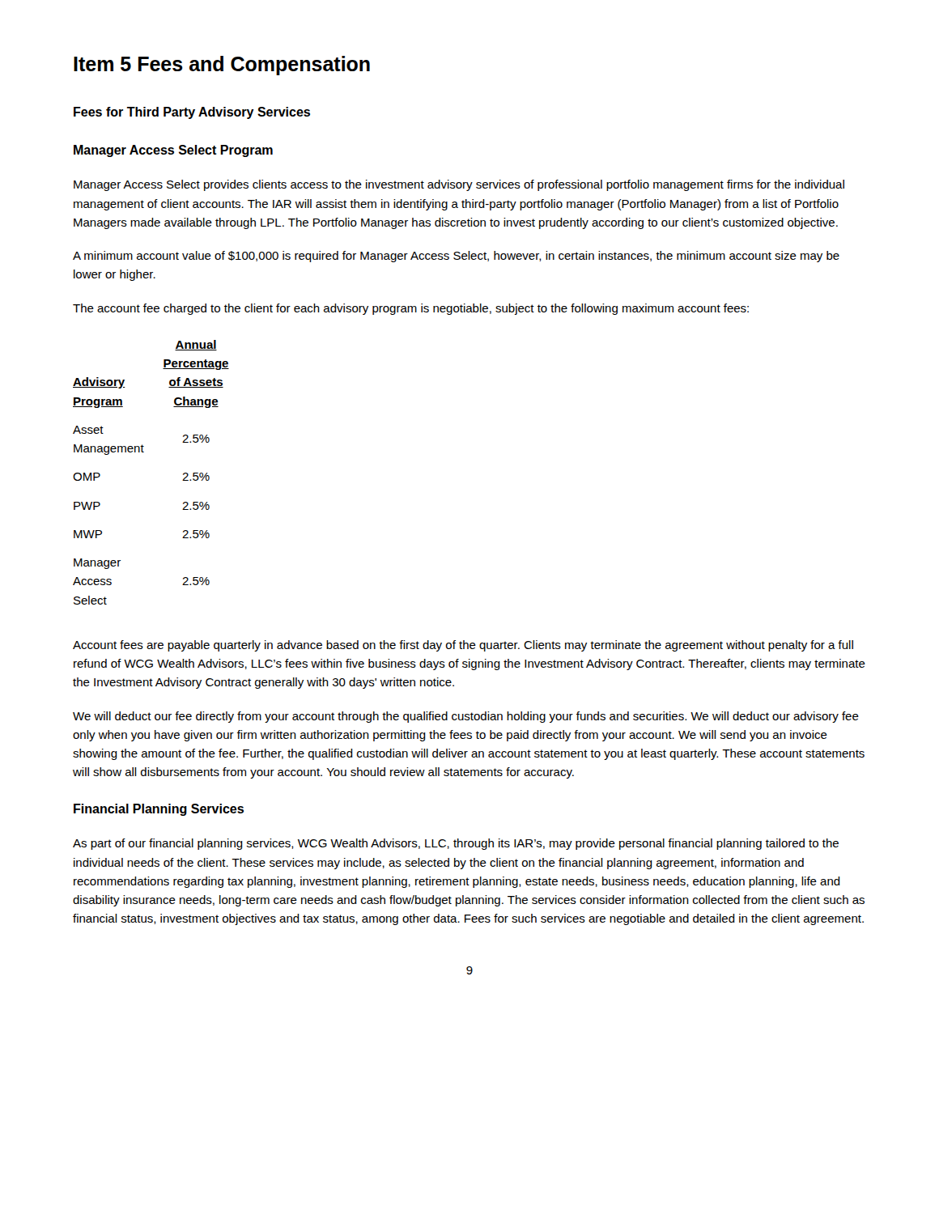Item 5 Fees and Compensation
Fees for Third Party Advisory Services
Manager Access Select Program
Manager Access Select provides clients access to the investment advisory services of professional portfolio management firms for the individual management of client accounts. The IAR will assist them in identifying a third-party portfolio manager (Portfolio Manager) from a list of Portfolio Managers made available through LPL. The Portfolio Manager has discretion to invest prudently according to our client’s customized objective.
A minimum account value of $100,000 is required for Manager Access Select, however, in certain instances, the minimum account size may be lower or higher.
The account fee charged to the client for each advisory program is negotiable, subject to the following maximum account fees:
| Advisory Program | Annual Percentage of Assets Change |
| --- | --- |
| Asset Management | 2.5% |
| OMP | 2.5% |
| PWP | 2.5% |
| MWP | 2.5% |
| Manager Access Select | 2.5% |
Account fees are payable quarterly in advance based on the first day of the quarter. Clients may terminate the agreement without penalty for a full refund of WCG Wealth Advisors, LLC’s fees within five business days of signing the Investment Advisory Contract. Thereafter, clients may terminate the Investment Advisory Contract generally with 30 days' written notice.
We will deduct our fee directly from your account through the qualified custodian holding your funds and securities. We will deduct our advisory fee only when you have given our firm written authorization permitting the fees to be paid directly from your account. We will send you an invoice showing the amount of the fee. Further, the qualified custodian will deliver an account statement to you at least quarterly. These account statements will show all disbursements from your account. You should review all statements for accuracy.
Financial Planning Services
As part of our financial planning services, WCG Wealth Advisors, LLC, through its IAR’s, may provide personal financial planning tailored to the individual needs of the client. These services may include, as selected by the client on the financial planning agreement, information and recommendations regarding tax planning, investment planning, retirement planning, estate needs, business needs, education planning, life and disability insurance needs, long-term care needs and cash flow/budget planning. The services consider information collected from the client such as financial status, investment objectives and tax status, among other data. Fees for such services are negotiable and detailed in the client agreement.
9